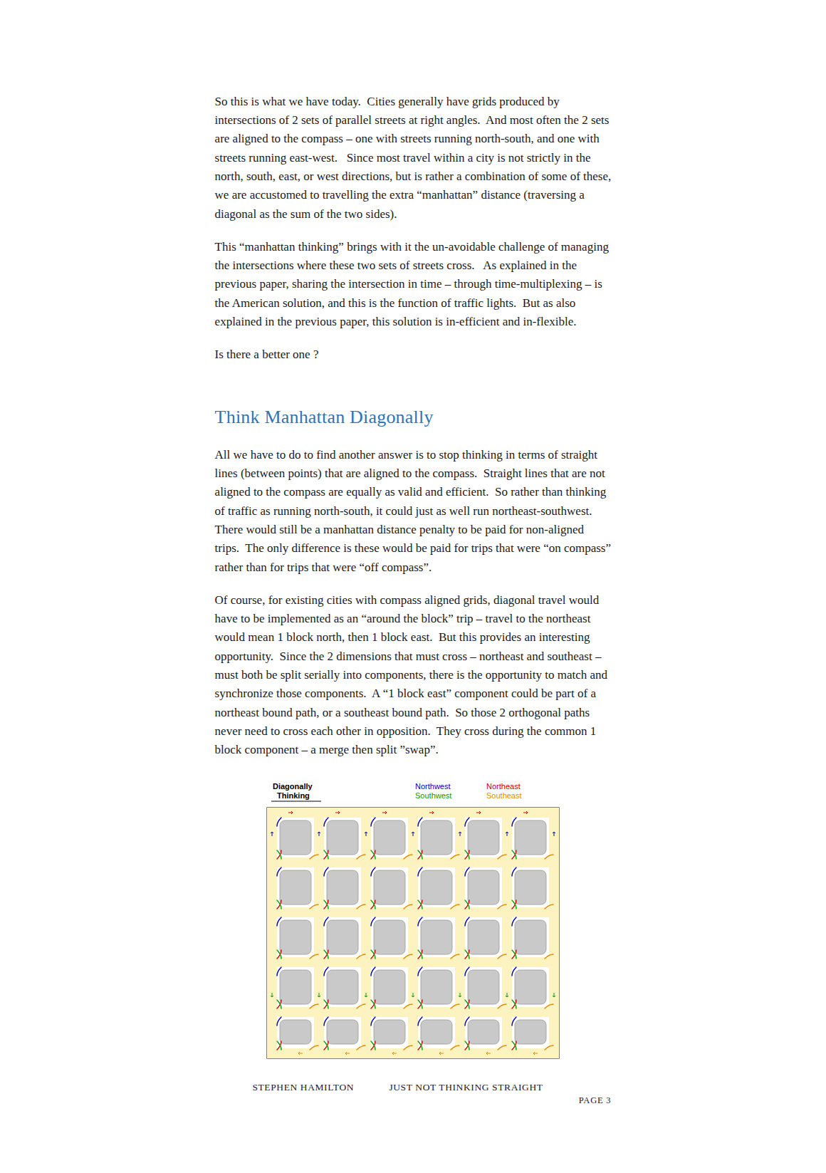So this is what we have today. Cities generally have grids produced by intersections of 2 sets of parallel streets at right angles. And most often the 2 sets are aligned to the compass – one with streets running north-south, and one with streets running east-west. Since most travel within a city is not strictly in the north, south, east, or west directions, but is rather a combination of some of these, we are accustomed to travelling the extra “manhattan” distance (traversing a diagonal as the sum of the two sides).
This “manhattan thinking” brings with it the un-avoidable challenge of managing the intersections where these two sets of streets cross. As explained in the previous paper, sharing the intersection in time – through time-multiplexing – is the American solution, and this is the function of traffic lights. But as also explained in the previous paper, this solution is in-efficient and in-flexible.
Is there a better one ?
Think Manhattan Diagonally
All we have to do to find another answer is to stop thinking in terms of straight lines (between points) that are aligned to the compass. Straight lines that are not aligned to the compass are equally as valid and efficient. So rather than thinking of traffic as running north-south, it could just as well run northeast-southwest. There would still be a manhattan distance penalty to be paid for non-aligned trips. The only difference is these would be paid for trips that were “on compass” rather than for trips that were “off compass”.
Of course, for existing cities with compass aligned grids, diagonal travel would have to be implemented as an “around the block” trip – travel to the northeast would mean 1 block north, then 1 block east. But this provides an interesting opportunity. Since the 2 dimensions that must cross – northeast and southeast – must both be split serially into components, there is the opportunity to match and synchronize those components. A “1 block east” component could be part of a northeast bound path, or a southeast bound path. So those 2 orthogonal paths never need to cross each other in opposition. They cross during the common 1 block component – a merge then split ”swap”.
Diagonally Thinking Northwest Southwest Northeast Southeast
STEPHEN HAMILTON JUST NOT THINKING STRAIGHT PAGE 3